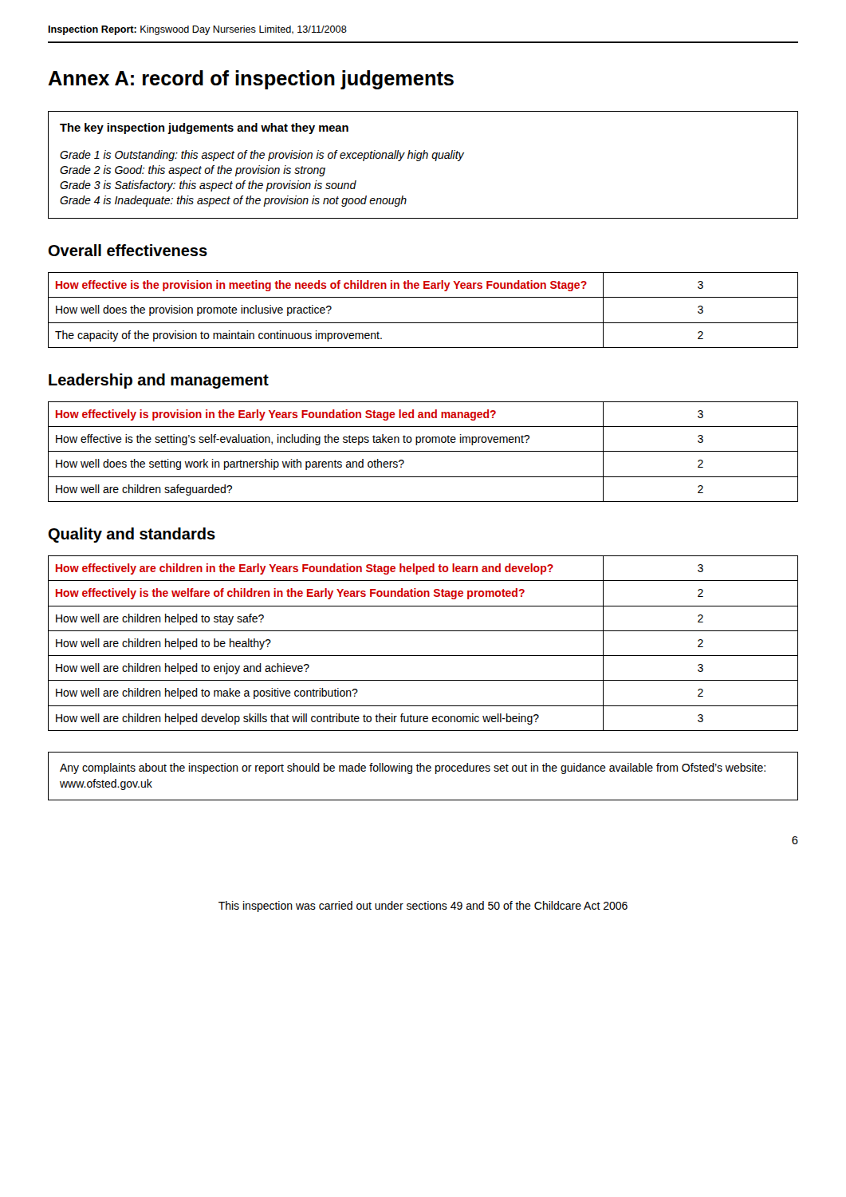Inspection Report: Kingswood Day Nurseries Limited, 13/11/2008
Annex A: record of inspection judgements
The key inspection judgements and what they mean
Grade 1 is Outstanding: this aspect of the provision is of exceptionally high quality
Grade 2 is Good: this aspect of the provision is strong
Grade 3 is Satisfactory: this aspect of the provision is sound
Grade 4 is Inadequate: this aspect of the provision is not good enough
Overall effectiveness
| How effective is the provision in meeting the needs of children in the Early Years Foundation Stage? | 3 |
| How well does the provision promote inclusive practice? | 3 |
| The capacity of the provision to maintain continuous improvement. | 2 |
Leadership and management
| How effectively is provision in the Early Years Foundation Stage led and managed? | 3 |
| How effective is the setting’s self-evaluation, including the steps taken to promote improvement? | 3 |
| How well does the setting work in partnership with parents and others? | 2 |
| How well are children safeguarded? | 2 |
Quality and standards
| How effectively are children in the Early Years Foundation Stage helped to learn and develop? | 3 |
| How effectively is the welfare of children in the Early Years Foundation Stage promoted? | 2 |
| How well are children helped to stay safe? | 2 |
| How well are children helped to be healthy? | 2 |
| How well are children helped to enjoy and achieve? | 3 |
| How well are children helped to make a positive contribution? | 2 |
| How well are children helped develop skills that will contribute to their future economic well-being? | 3 |
Any complaints about the inspection or report should be made following the procedures set out in the guidance available from Ofsted’s website: www.ofsted.gov.uk
6
This inspection was carried out under sections 49 and 50 of the Childcare Act 2006